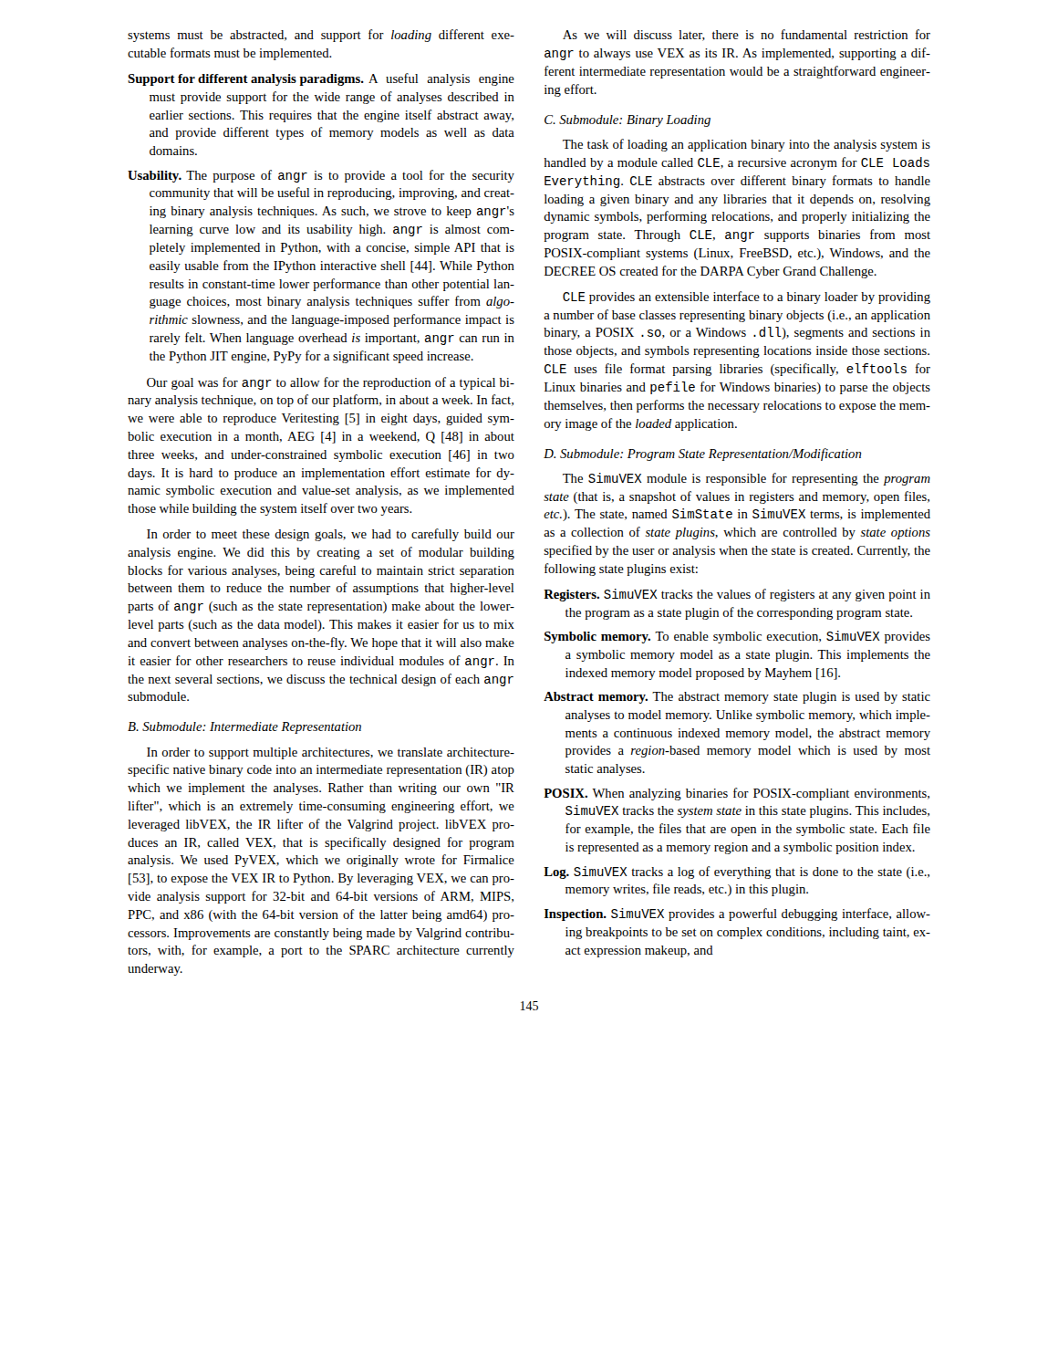systems must be abstracted, and support for loading different executable formats must be implemented.
Support for different analysis paradigms.
A useful analysis engine must provide support for the wide range of analyses described in earlier sections. This requires that the engine itself abstract away, and provide different types of memory models as well as data domains.
Usability.
The purpose of angr is to provide a tool for the security community that will be useful in reproducing, improving, and creating binary analysis techniques. As such, we strove to keep angr's learning curve low and its usability high. angr is almost completely implemented in Python, with a concise, simple API that is easily usable from the IPython interactive shell [44]. While Python results in constant-time lower performance than other potential language choices, most binary analysis techniques suffer from algorithmic slowness, and the language-imposed performance impact is rarely felt. When language overhead is important, angr can run in the Python JIT engine, PyPy for a significant speed increase.
Our goal was for angr to allow for the reproduction of a typical binary analysis technique, on top of our platform, in about a week. In fact, we were able to reproduce Veritesting [5] in eight days, guided symbolic execution in a month, AEG [4] in a weekend, Q [48] in about three weeks, and under-constrained symbolic execution [46] in two days. It is hard to produce an implementation effort estimate for dynamic symbolic execution and value-set analysis, as we implemented those while building the system itself over two years.
In order to meet these design goals, we had to carefully build our analysis engine. We did this by creating a set of modular building blocks for various analyses, being careful to maintain strict separation between them to reduce the number of assumptions that higher-level parts of angr (such as the state representation) make about the lower-level parts (such as the data model). This makes it easier for us to mix and convert between analyses on-the-fly. We hope that it will also make it easier for other researchers to reuse individual modules of angr. In the next several sections, we discuss the technical design of each angr submodule.
B. Submodule: Intermediate Representation
In order to support multiple architectures, we translate architecture-specific native binary code into an intermediate representation (IR) atop which we implement the analyses. Rather than writing our own "IR lifter", which is an extremely time-consuming engineering effort, we leveraged libVEX, the IR lifter of the Valgrind project. libVEX produces an IR, called VEX, that is specifically designed for program analysis. We used PyVEX, which we originally wrote for Firmalice [53], to expose the VEX IR to Python. By leveraging VEX, we can provide analysis support for 32-bit and 64-bit versions of ARM, MIPS, PPC, and x86 (with the 64-bit version of the latter being amd64) processors. Improvements are constantly being made by Valgrind contributors, with, for example, a port to the SPARC architecture currently underway.
As we will discuss later, there is no fundamental restriction for angr to always use VEX as its IR. As implemented, supporting a different intermediate representation would be a straightforward engineering effort.
C. Submodule: Binary Loading
The task of loading an application binary into the analysis system is handled by a module called CLE, a recursive acronym for CLE Loads Everything. CLE abstracts over different binary formats to handle loading a given binary and any libraries that it depends on, resolving dynamic symbols, performing relocations, and properly initializing the program state. Through CLE, angr supports binaries from most POSIX-compliant systems (Linux, FreeBSD, etc.), Windows, and the DECREE OS created for the DARPA Cyber Grand Challenge.
CLE provides an extensible interface to a binary loader by providing a number of base classes representing binary objects (i.e., an application binary, a POSIX .so, or a Windows .dll), segments and sections in those objects, and symbols representing locations inside those sections. CLE uses file format parsing libraries (specifically, elftools for Linux binaries and pefile for Windows binaries) to parse the objects themselves, then performs the necessary relocations to expose the memory image of the loaded application.
D. Submodule: Program State Representation/Modification
The SimuVEX module is responsible for representing the program state (that is, a snapshot of values in registers and memory, open files, etc.). The state, named SimState in SimuVEX terms, is implemented as a collection of state plugins, which are controlled by state options specified by the user or analysis when the state is created. Currently, the following state plugins exist:
Registers. SimuVEX tracks the values of registers at any given point in the program as a state plugin of the corresponding program state.
Symbolic memory. To enable symbolic execution, SimuVEX provides a symbolic memory model as a state plugin. This implements the indexed memory model proposed by Mayhem [16].
Abstract memory. The abstract memory state plugin is used by static analyses to model memory. Unlike symbolic memory, which implements a continuous indexed memory model, the abstract memory provides a region-based memory model which is used by most static analyses.
POSIX. When analyzing binaries for POSIX-compliant environments, SimuVEX tracks the system state in this state plugins. This includes, for example, the files that are open in the symbolic state. Each file is represented as a memory region and a symbolic position index.
Log. SimuVEX tracks a log of everything that is done to the state (i.e., memory writes, file reads, etc.) in this plugin.
Inspection. SimuVEX provides a powerful debugging interface, allowing breakpoints to be set on complex conditions, including taint, exact expression makeup, and
145